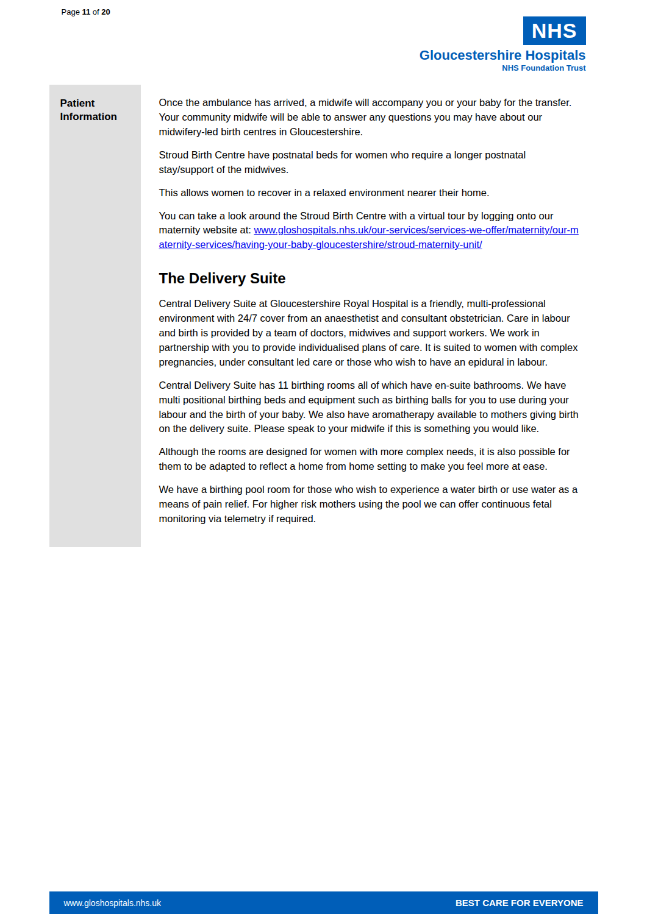Page 11 of 20
NHS
Gloucestershire Hospitals
NHS Foundation Trust
Patient Information
Once the ambulance has arrived, a midwife will accompany you or your baby for the transfer. Your community midwife will be able to answer any questions you may have about our midwifery-led birth centres in Gloucestershire.
Stroud Birth Centre have postnatal beds for women who require a longer postnatal stay/support of the midwives.
This allows women to recover in a relaxed environment nearer their home.
You can take a look around the Stroud Birth Centre with a virtual tour by logging onto our maternity website at: www.gloshospitals.nhs.uk/our-services/services-we-offer/maternity/our-maternity-services/having-your-baby-gloucestershire/stroud-maternity-unit/
The Delivery Suite
Central Delivery Suite at Gloucestershire Royal Hospital is a friendly, multi-professional environment with 24/7 cover from an anaesthetist and consultant obstetrician. Care in labour and birth is provided by a team of doctors, midwives and support workers. We work in partnership with you to provide individualised plans of care. It is suited to women with complex pregnancies, under consultant led care or those who wish to have an epidural in labour.
Central Delivery Suite has 11 birthing rooms all of which have en-suite bathrooms. We have multi positional birthing beds and equipment such as birthing balls for you to use during your labour and the birth of your baby. We also have aromatherapy available to mothers giving birth on the delivery suite. Please speak to your midwife if this is something you would like.
Although the rooms are designed for women with more complex needs, it is also possible for them to be adapted to reflect a home from home setting to make you feel more at ease.
We have a birthing pool room for those who wish to experience a water birth or use water as a means of pain relief. For higher risk mothers using the pool we can offer continuous fetal monitoring via telemetry if required.
www.gloshospitals.nhs.uk BEST CARE FOR EVERYONE